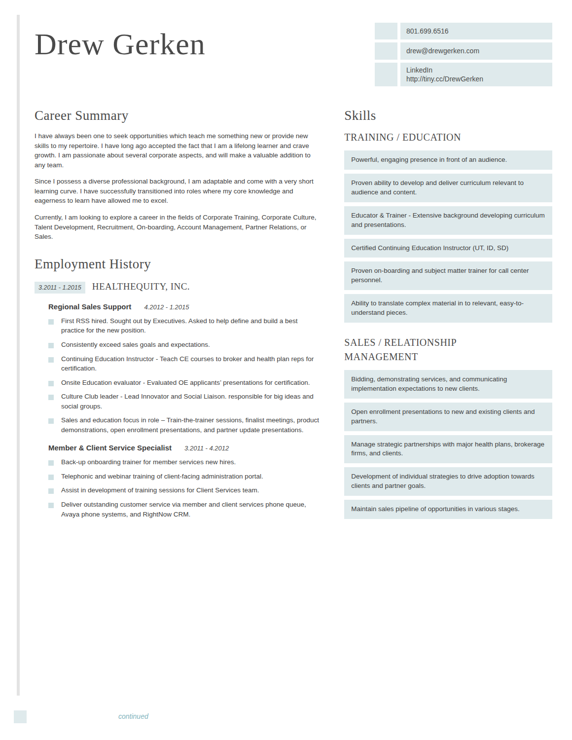Drew Gerken
801.699.6516
drew@drewgerken.com
LinkedIn
http://tiny.cc/DrewGerken
Career Summary
I have always been one to seek opportunities which teach me something new or provide new skills to my repertoire. I have long ago accepted the fact that I am a lifelong learner and crave growth. I am passionate about several corporate aspects, and will make a valuable addition to any team.
Since I possess a diverse professional background, I am adaptable and come with a very short learning curve. I have successfully transitioned into roles where my core knowledge and eagerness to learn have allowed me to excel.
Currently, I am looking to explore a career in the fields of Corporate Training, Corporate Culture, Talent Development, Recruitment, On-boarding, Account Management, Partner Relations, or Sales.
Employment History
3.2011 - 1.2015
HealthEquity, Inc.
Regional Sales Support 4.2012 - 1.2015
First RSS hired. Sought out by Executives. Asked to help define and build a best practice for the new position.
Consistently exceed sales goals and expectations.
Continuing Education Instructor - Teach CE courses to broker and health plan reps for certification.
Onsite Education evaluator - Evaluated OE applicants’ presentations for certification.
Culture Club leader - Lead Innovator and Social Liaison. responsible for big ideas and social groups.
Sales and education focus in role – Train-the-trainer sessions, finalist meetings, product demonstrations, open enrollment presentations, and partner update presentations.
Member & Client Service Specialist 3.2011 - 4.2012
Back-up onboarding trainer for member services new hires.
Telephonic and webinar training of client-facing administration portal.
Assist in development of training sessions for Client Services team.
Deliver outstanding customer service via member and client services phone queue, Avaya phone systems, and RightNow CRM.
Skills
Training / Education
Powerful, engaging presence in front of an audience.
Proven ability to develop and deliver curriculum relevant to audience and content.
Educator & Trainer - Extensive background developing curriculum and presentations.
Certified Continuing Education Instructor (UT, ID, SD)
Proven on-boarding and subject matter trainer for call center personnel.
Ability to translate complex material in to relevant, easy-to-understand pieces.
Sales / Relationship
Management
Bidding, demonstrating services, and communicating implementation expectations to new clients.
Open enrollment presentations to new and existing clients and partners.
Manage strategic partnerships with major health plans, brokerage firms, and clients.
Development of individual strategies to drive adoption towards clients and partner goals.
Maintain sales pipeline of opportunities in various stages.
continued